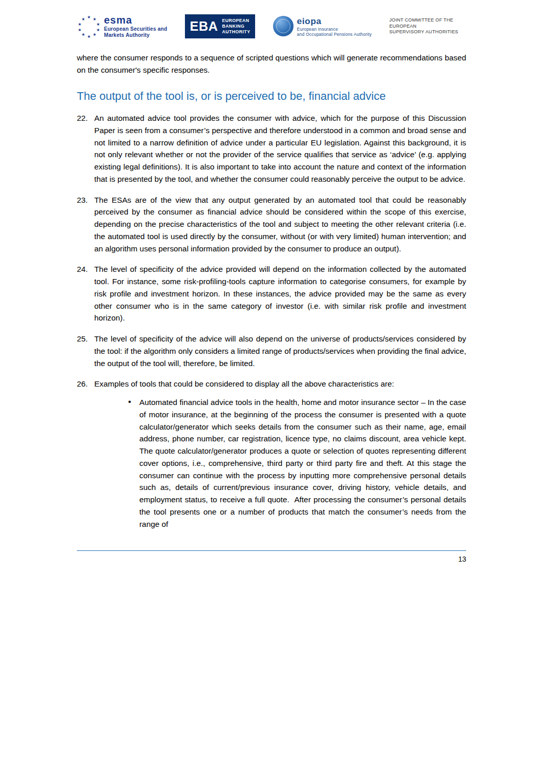★ ★ ★ ★ ★ ★ ★ ★ ★ ★
esma European Securities and
Markets Authority
EBA
European
Banking
Authority
eiopa European Insurance
and Occupational Pensions Authority
Joint Committee of the European
Supervisory Authorities
where the consumer responds to a sequence of scripted questions which will generate recommendations based on the consumer's specific responses.
The output of the tool is, or is perceived to be, financial advice
An automated advice tool provides the consumer with advice, which for the purpose of this Discussion Paper is seen from a consumer’s perspective and therefore understood in a common and broad sense and not limited to a narrow definition of advice under a particular EU legislation. Against this background, it is not only relevant whether or not the provider of the service qualifies that service as ‘advice’ (e.g. applying existing legal definitions). It is also important to take into account the nature and context of the information that is presented by the tool, and whether the consumer could reasonably perceive the output to be advice.
The ESAs are of the view that any output generated by an automated tool that could be reasonably perceived by the consumer as financial advice should be considered within the scope of this exercise, depending on the precise characteristics of the tool and subject to meeting the other relevant criteria (i.e. the automated tool is used directly by the consumer, without (or with very limited) human intervention; and an algorithm uses personal information provided by the consumer to produce an output).
The level of specificity of the advice provided will depend on the information collected by the automated tool. For instance, some risk-profiling-tools capture information to categorise consumers, for example by risk profile and investment horizon. In these instances, the advice provided may be the same as every other consumer who is in the same category of investor (i.e. with similar risk profile and investment horizon).
The level of specificity of the advice will also depend on the universe of products/services considered by the tool: if the algorithm only considers a limited range of products/services when providing the final advice, the output of the tool will, therefore, be limited.
Examples of tools that could be considered to display all the above characteristics are:
Automated financial advice tools in the health, home and motor insurance sector – In the case of motor insurance, at the beginning of the process the consumer is presented with a quote calculator/generator which seeks details from the consumer such as their name, age, email address, phone number, car registration, licence type, no claims discount, area vehicle kept. The quote calculator/generator produces a quote or selection of quotes representing different cover options, i.e., comprehensive, third party or third party fire and theft. At this stage the consumer can continue with the process by inputting more comprehensive personal details such as, details of current/previous insurance cover, driving history, vehicle details, and employment status, to receive a full quote. After processing the consumer’s personal details the tool presents one or a number of products that match the consumer’s needs from the range of
13